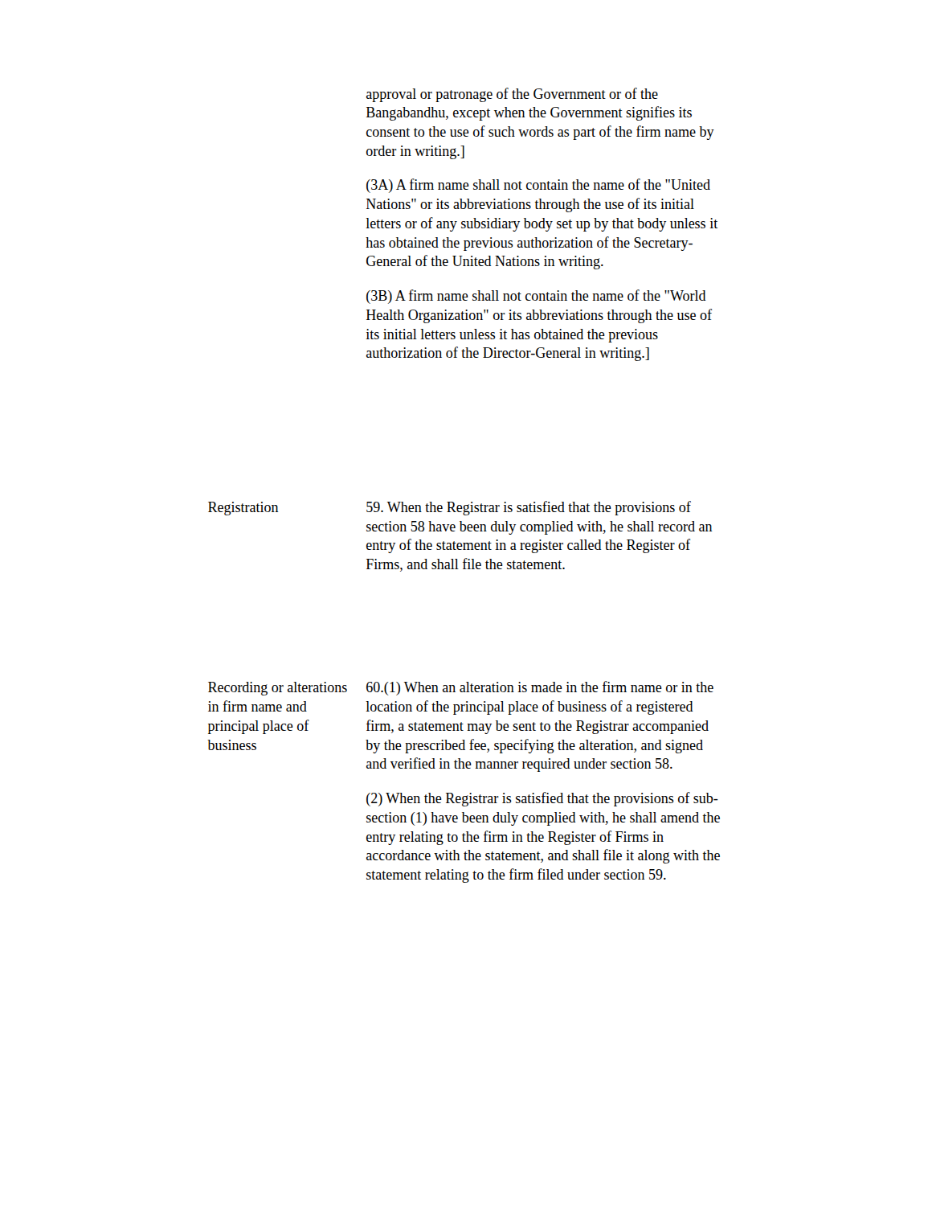approval or patronage of the Government or of the Bangabandhu, except when the Government signifies its consent to the use of such words as part of the firm name by order in writing.]
(3A) A firm name shall not contain the name of the "United Nations" or its abbreviations through the use of its initial letters or of any subsidiary body set up by that body unless it has obtained the previous authorization of the Secretary-General of the United Nations in writing.
(3B) A firm name shall not contain the name of the "World Health Organization" or its abbreviations through the use of its initial letters unless it has obtained the previous authorization of the Director-General in writing.]
Registration
59. When the Registrar is satisfied that the provisions of section 58 have been duly complied with, he shall record an entry of the statement in a register called the Register of Firms, and shall file the statement.
Recording or alterations in firm name and principal place of business
60.(1) When an alteration is made in the firm name or in the location of the principal place of business of a registered firm, a statement may be sent to the Registrar accompanied by the prescribed fee, specifying the alteration, and signed and verified in the manner required under section 58.
(2) When the Registrar is satisfied that the provisions of sub-section (1) have been duly complied with, he shall amend the entry relating to the firm in the Register of Firms in accordance with the statement, and shall file it along with the statement relating to the firm filed under section 59.